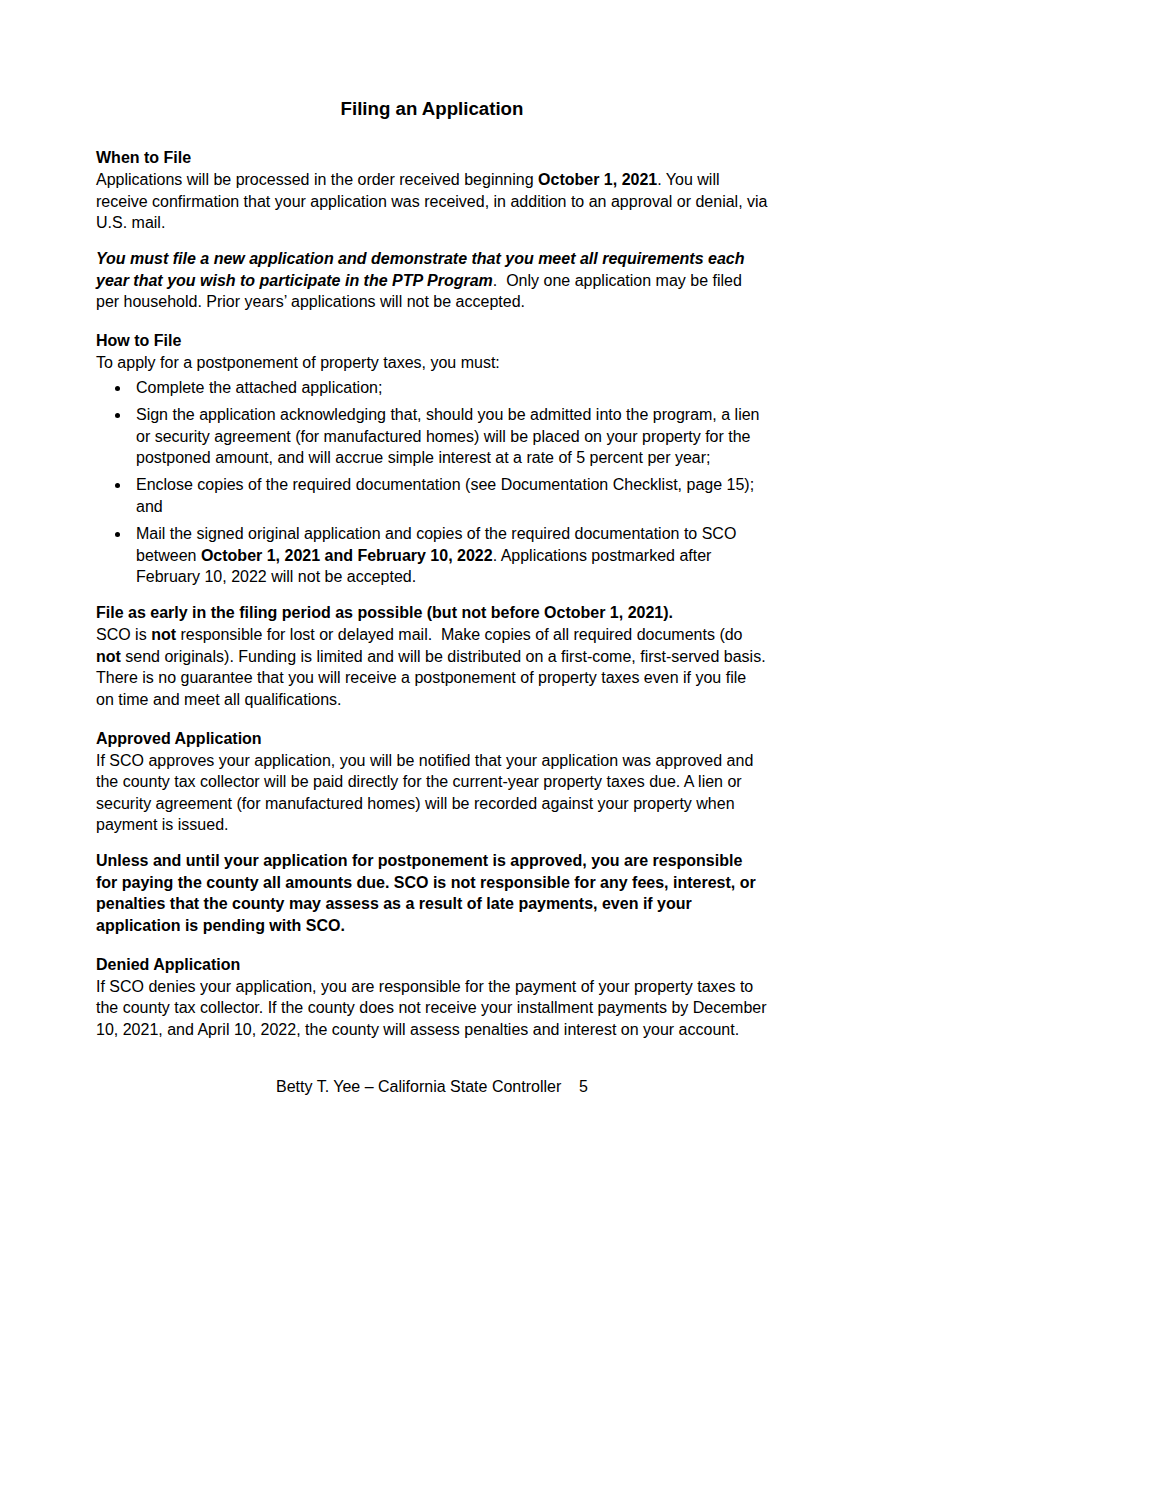Filing an Application
When to File
Applications will be processed in the order received beginning October 1, 2021. You will receive confirmation that your application was received, in addition to an approval or denial, via U.S. mail.
You must file a new application and demonstrate that you meet all requirements each year that you wish to participate in the PTP Program. Only one application may be filed per household. Prior years’ applications will not be accepted.
How to File
To apply for a postponement of property taxes, you must:
Complete the attached application;
Sign the application acknowledging that, should you be admitted into the program, a lien or security agreement (for manufactured homes) will be placed on your property for the postponed amount, and will accrue simple interest at a rate of 5 percent per year;
Enclose copies of the required documentation (see Documentation Checklist, page 15); and
Mail the signed original application and copies of the required documentation to SCO between October 1, 2021 and February 10, 2022. Applications postmarked after February 10, 2022 will not be accepted.
File as early in the filing period as possible (but not before October 1, 2021).
SCO is not responsible for lost or delayed mail. Make copies of all required documents (do not send originals). Funding is limited and will be distributed on a first-come, first-served basis. There is no guarantee that you will receive a postponement of property taxes even if you file on time and meet all qualifications.
Approved Application
If SCO approves your application, you will be notified that your application was approved and the county tax collector will be paid directly for the current-year property taxes due. A lien or security agreement (for manufactured homes) will be recorded against your property when payment is issued.
Unless and until your application for postponement is approved, you are responsible for paying the county all amounts due. SCO is not responsible for any fees, interest, or penalties that the county may assess as a result of late payments, even if your application is pending with SCO.
Denied Application
If SCO denies your application, you are responsible for the payment of your property taxes to the county tax collector. If the county does not receive your installment payments by December 10, 2021, and April 10, 2022, the county will assess penalties and interest on your account.
Betty T. Yee – California State Controller 5